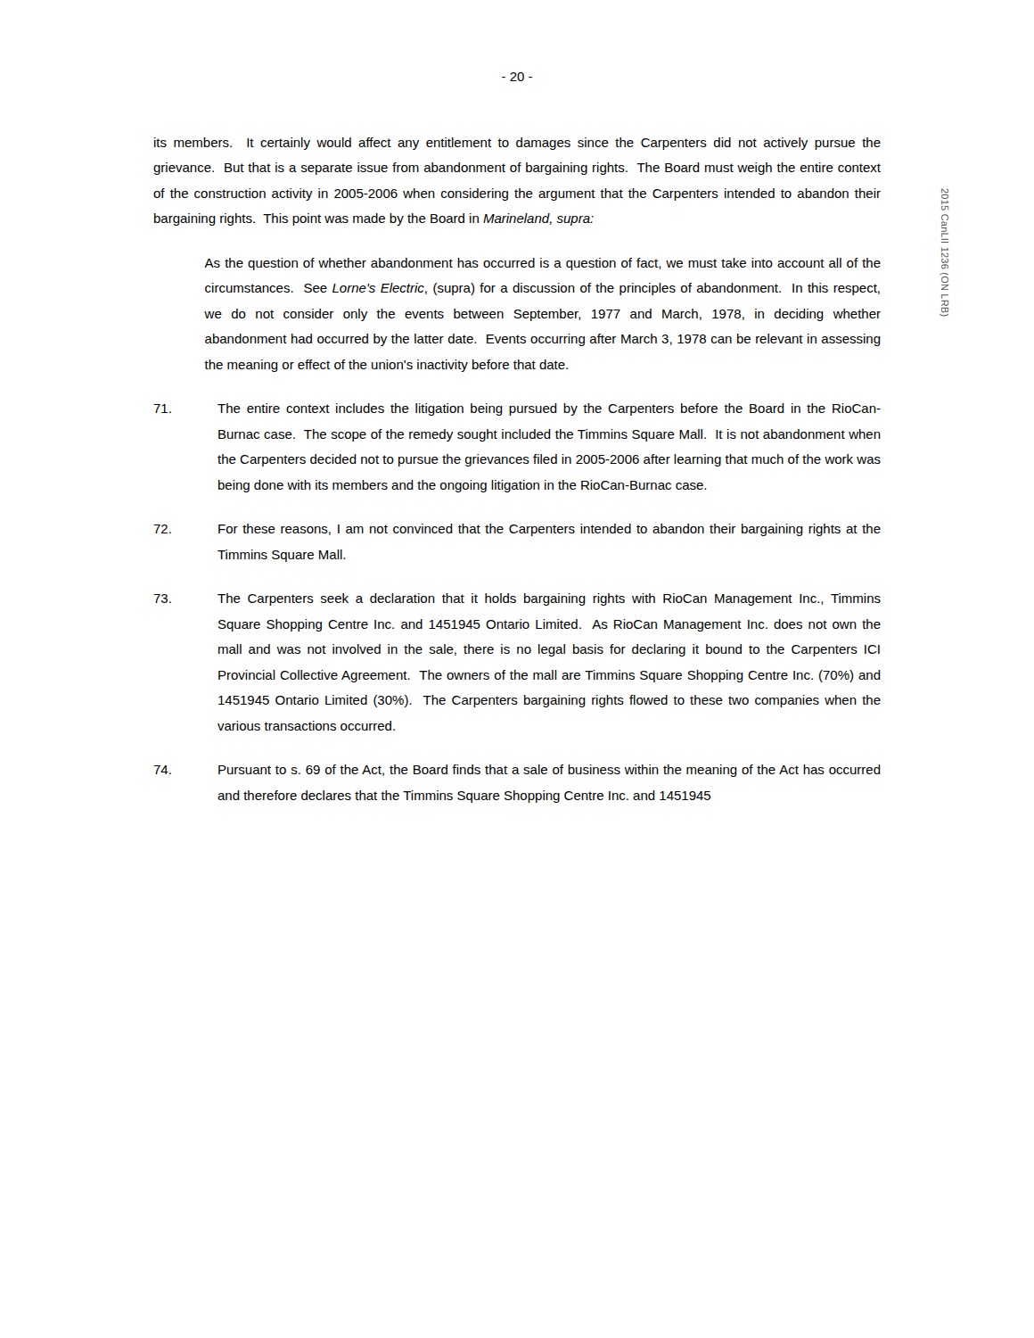- 20 -
2015 CanLII 1236 (ON LRB)
its members. It certainly would affect any entitlement to damages since the Carpenters did not actively pursue the grievance. But that is a separate issue from abandonment of bargaining rights. The Board must weigh the entire context of the construction activity in 2005-2006 when considering the argument that the Carpenters intended to abandon their bargaining rights. This point was made by the Board in Marineland, supra:
As the question of whether abandonment has occurred is a question of fact, we must take into account all of the circumstances. See Lorne's Electric, (supra) for a discussion of the principles of abandonment. In this respect, we do not consider only the events between September, 1977 and March, 1978, in deciding whether abandonment had occurred by the latter date. Events occurring after March 3, 1978 can be relevant in assessing the meaning or effect of the union's inactivity before that date.
71.
The entire context includes the litigation being pursued by the Carpenters before the Board in the RioCan-Burnac case. The scope of the remedy sought included the Timmins Square Mall. It is not abandonment when the Carpenters decided not to pursue the grievances filed in 2005-2006 after learning that much of the work was being done with its members and the ongoing litigation in the RioCan-Burnac case.
72.
For these reasons, I am not convinced that the Carpenters intended to abandon their bargaining rights at the Timmins Square Mall.
73.
The Carpenters seek a declaration that it holds bargaining rights with RioCan Management Inc., Timmins Square Shopping Centre Inc. and 1451945 Ontario Limited. As RioCan Management Inc. does not own the mall and was not involved in the sale, there is no legal basis for declaring it bound to the Carpenters ICI Provincial Collective Agreement. The owners of the mall are Timmins Square Shopping Centre Inc. (70%) and 1451945 Ontario Limited (30%). The Carpenters bargaining rights flowed to these two companies when the various transactions occurred.
74.
Pursuant to s. 69 of the Act, the Board finds that a sale of business within the meaning of the Act has occurred and therefore declares that the Timmins Square Shopping Centre Inc. and 1451945